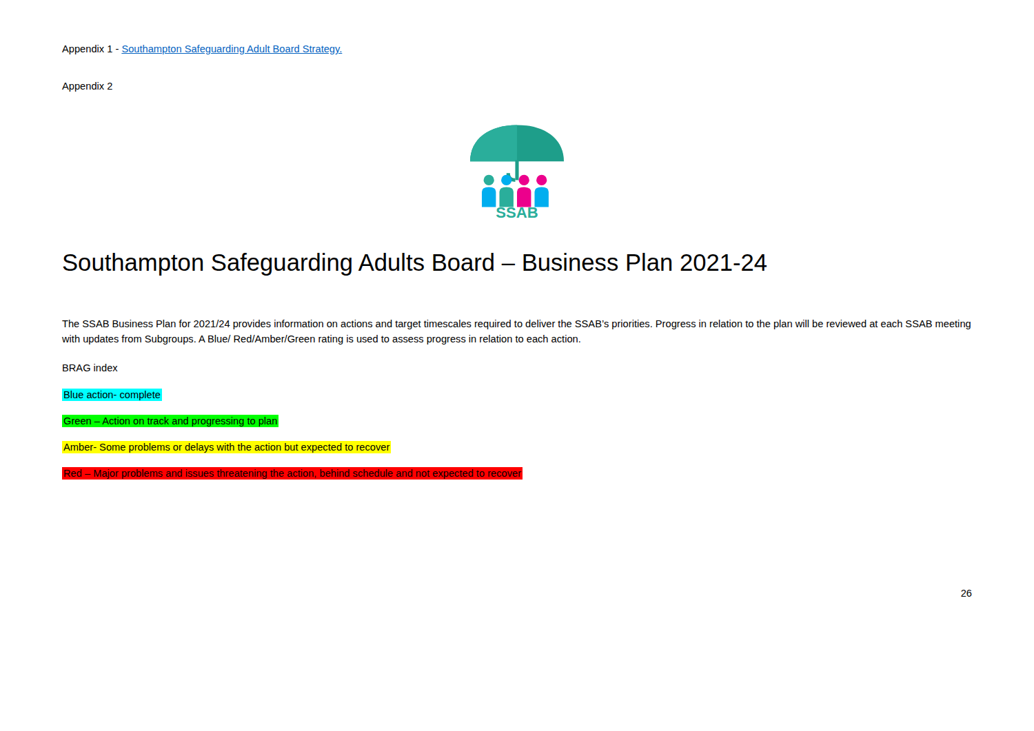Appendix 1 - Southampton Safeguarding Adult Board Strategy.
Appendix 2
SSAB
Southampton Safeguarding Adults Board – Business Plan 2021-24
The SSAB Business Plan for 2021/24 provides information on actions and target timescales required to deliver the SSAB’s priorities. Progress in relation to the plan will be reviewed at each SSAB meeting with updates from Subgroups. A Blue/ Red/Amber/Green rating is used to assess progress in relation to each action.
BRAG index
Blue action- complete
Green – Action on track and progressing to plan
Amber- Some problems or delays with the action but expected to recover
Red – Major problems and issues threatening the action, behind schedule and not expected to recover
26